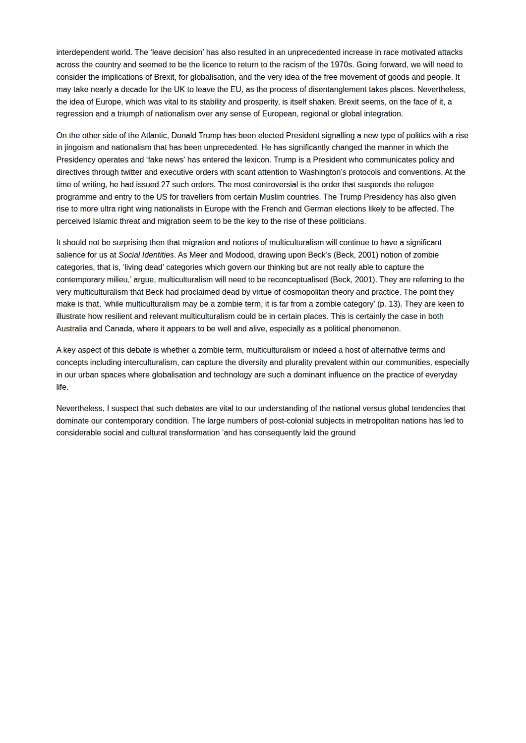interdependent world. The ‘leave decision’ has also resulted in an unprecedented increase in race motivated attacks across the country and seemed to be the licence to return to the racism of the 1970s. Going forward, we will need to consider the implications of Brexit, for globalisation, and the very idea of the free movement of goods and people. It may take nearly a decade for the UK to leave the EU, as the process of disentanglement takes places. Nevertheless, the idea of Europe, which was vital to its stability and prosperity, is itself shaken. Brexit seems, on the face of it, a regression and a triumph of nationalism over any sense of European, regional or global integration.
On the other side of the Atlantic, Donald Trump has been elected President signalling a new type of politics with a rise in jingoism and nationalism that has been unprecedented. He has significantly changed the manner in which the Presidency operates and ‘fake news’ has entered the lexicon. Trump is a President who communicates policy and directives through twitter and executive orders with scant attention to Washington’s protocols and conventions. At the time of writing, he had issued 27 such orders. The most controversial is the order that suspends the refugee programme and entry to the US for travellers from certain Muslim countries. The Trump Presidency has also given rise to more ultra right wing nationalists in Europe with the French and German elections likely to be affected. The perceived Islamic threat and migration seem to be the key to the rise of these politicians.
It should not be surprising then that migration and notions of multiculturalism will continue to have a significant salience for us at Social Identities. As Meer and Modood, drawing upon Beck’s (Beck, 2001) notion of zombie categories, that is, ‘living dead’ categories which govern our thinking but are not really able to capture the contemporary milieu,’ argue, multiculturalism will need to be reconceptualised (Beck, 2001). They are referring to the very multiculturalism that Beck had proclaimed dead by virtue of cosmopolitan theory and practice. The point they make is that, ‘while multiculturalism may be a zombie term, it is far from a zombie category’ (p. 13). They are keen to illustrate how resilient and relevant multiculturalism could be in certain places. This is certainly the case in both Australia and Canada, where it appears to be well and alive, especially as a political phenomenon.
A key aspect of this debate is whether a zombie term, multiculturalism or indeed a host of alternative terms and concepts including interculturalism, can capture the diversity and plurality prevalent within our communities, especially in our urban spaces where globalisation and technology are such a dominant influence on the practice of everyday life.
Nevertheless, I suspect that such debates are vital to our understanding of the national versus global tendencies that dominate our contemporary condition. The large numbers of post-colonial subjects in metropolitan nations has led to considerable social and cultural transformation ‘and has consequently laid the ground